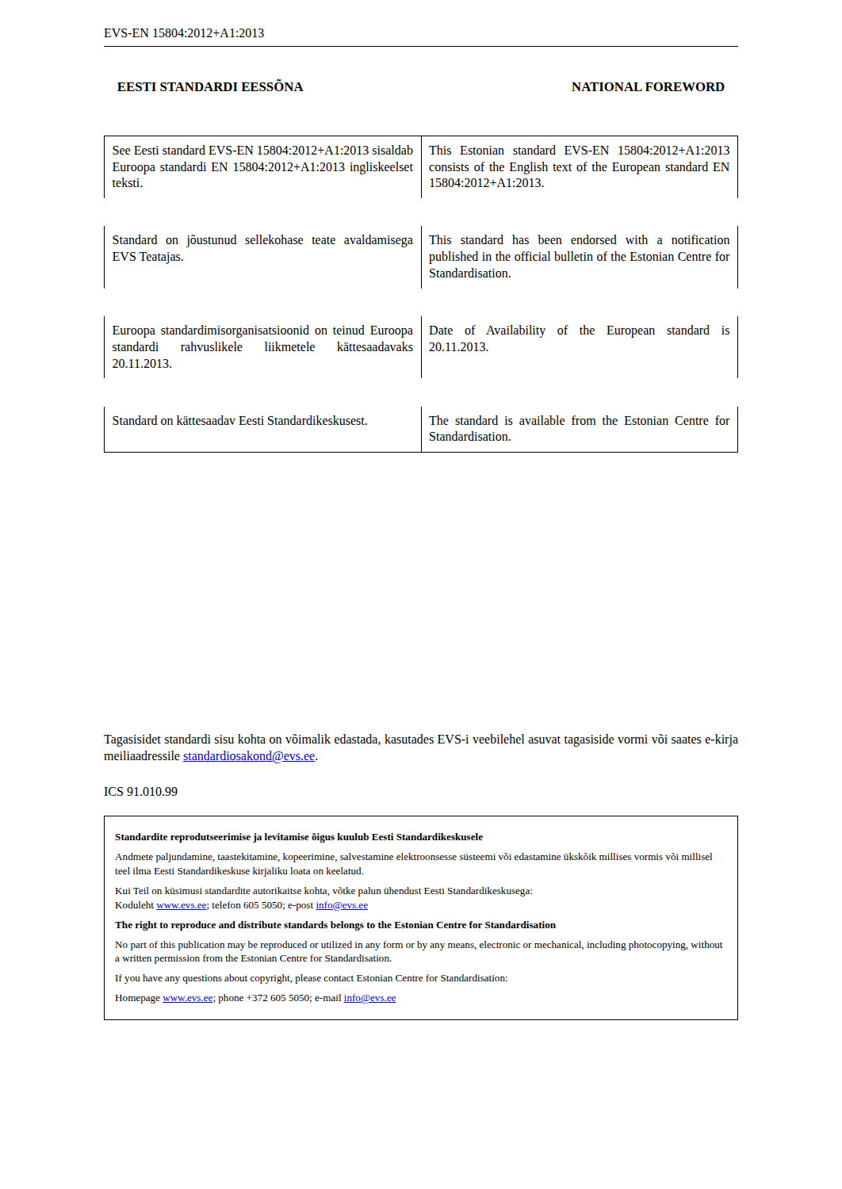EVS-EN 15804:2012+A1:2013
EESTI STANDARDI EESSÕNA NATIONAL FOREWORD
| See Eesti standard EVS-EN 15804:2012+A1:2013 sisaldab Euroopa standardi EN 15804:2012+A1:2013 ingliskeelset teksti. | This Estonian standard EVS-EN 15804:2012+A1:2013 consists of the English text of the European standard EN 15804:2012+A1:2013. |
| Standard on jõustunud sellekohase teate avaldamisega EVS Teatajas. | This standard has been endorsed with a notification published in the official bulletin of the Estonian Centre for Standardisation. |
| Euroopa standardimisorganisatsioonid on teinud Euroopa standardi rahvuslikele liikmetele kättesaadavaks 20.11.2013. | Date of Availability of the European standard is 20.11.2013. |
| Standard on kättesaadav Eesti Standardikeskusest. | The standard is available from the Estonian Centre for Standardisation. |
Tagasisidet standardi sisu kohta on võimalik edastada, kasutades EVS-i veebilehel asuvat tagasiside vormi või saates e-kirja meiliaadressile standardiosakond@evs.ee.
ICS 91.010.99
Standardite reprodutseerimise ja levitamise õigus kuulub Eesti Standardikeskusele
Andmete paljundamine, taastekitamine, kopeerimine, salvestamine elektroonsesse süsteemi või edastamine ükskõik millises vormis või millisel teel ilma Eesti Standardikeskuse kirjaliku loata on keelatud.
Kui Teil on küsimusi standardite autorikaitse kohta, võtke palun ühendust Eesti Standardikeskusega:
Koduleht www.evs.ee; telefon 605 5050; e-post info@evs.ee
The right to reproduce and distribute standards belongs to the Estonian Centre for Standardisation
No part of this publication may be reproduced or utilized in any form or by any means, electronic or mechanical, including photocopying, without a written permission from the Estonian Centre for Standardisation.
If you have any questions about copyright, please contact Estonian Centre for Standardisation:
Homepage www.evs.ee; phone +372 605 5050; e-mail info@evs.ee